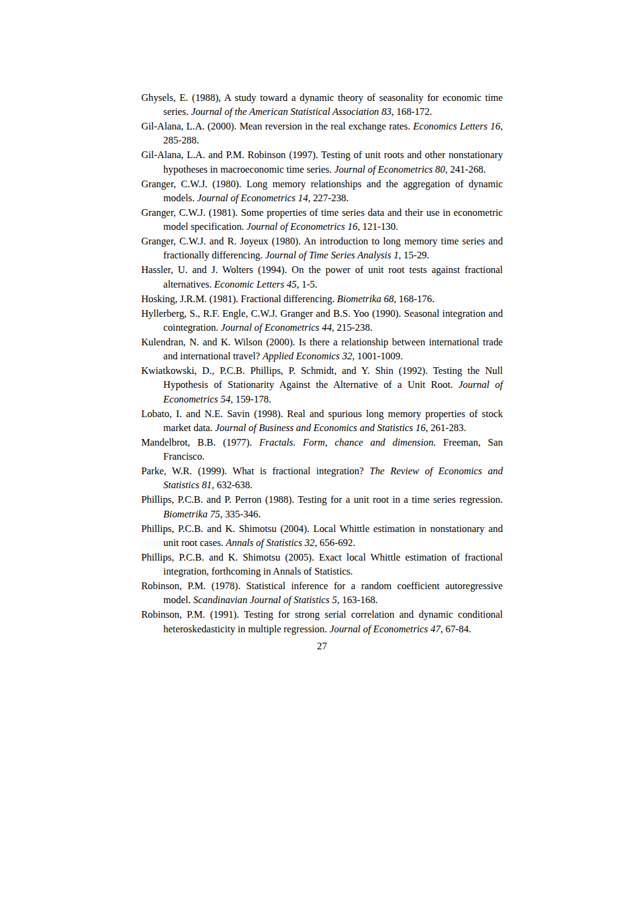Ghysels, E. (1988), A study toward a dynamic theory of seasonality for economic time series. Journal of the American Statistical Association 83, 168-172.
Gil-Alana, L.A. (2000). Mean reversion in the real exchange rates. Economics Letters 16, 285-288.
Gil-Alana, L.A. and P.M. Robinson (1997). Testing of unit roots and other nonstationary hypotheses in macroeconomic time series. Journal of Econometrics 80, 241-268.
Granger, C.W.J. (1980). Long memory relationships and the aggregation of dynamic models. Journal of Econometrics 14, 227-238.
Granger, C.W.J. (1981). Some properties of time series data and their use in econometric model specification. Journal of Econometrics 16, 121-130.
Granger, C.W.J. and R. Joyeux (1980). An introduction to long memory time series and fractionally differencing. Journal of Time Series Analysis 1, 15-29.
Hassler, U. and J. Wolters (1994). On the power of unit root tests against fractional alternatives. Economic Letters 45, 1-5.
Hosking, J.R.M. (1981). Fractional differencing. Biometrika 68, 168-176.
Hyllerberg, S., R.F. Engle, C.W.J. Granger and B.S. Yoo (1990). Seasonal integration and cointegration. Journal of Econometrics 44, 215-238.
Kulendran, N. and K. Wilson (2000). Is there a relationship between international trade and international travel? Applied Economics 32, 1001-1009.
Kwiatkowski, D., P.C.B. Phillips, P. Schmidt, and Y. Shin (1992). Testing the Null Hypothesis of Stationarity Against the Alternative of a Unit Root. Journal of Econometrics 54, 159-178.
Lobato, I. and N.E. Savin (1998). Real and spurious long memory properties of stock market data. Journal of Business and Economics and Statistics 16, 261-283.
Mandelbrot, B.B. (1977). Fractals. Form, chance and dimension. Freeman, San Francisco.
Parke, W.R. (1999). What is fractional integration? The Review of Economics and Statistics 81, 632-638.
Phillips, P.C.B. and P. Perron (1988). Testing for a unit root in a time series regression. Biometrika 75, 335-346.
Phillips, P.C.B. and K. Shimotsu (2004). Local Whittle estimation in nonstationary and unit root cases. Annals of Statistics 32, 656-692.
Phillips, P.C.B. and K. Shimotsu (2005). Exact local Whittle estimation of fractional integration, forthcoming in Annals of Statistics.
Robinson, P.M. (1978). Statistical inference for a random coefficient autoregressive model. Scandinavian Journal of Statistics 5, 163-168.
Robinson, P.M. (1991). Testing for strong serial correlation and dynamic conditional heteroskedasticity in multiple regression. Journal of Econometrics 47, 67-84.
27